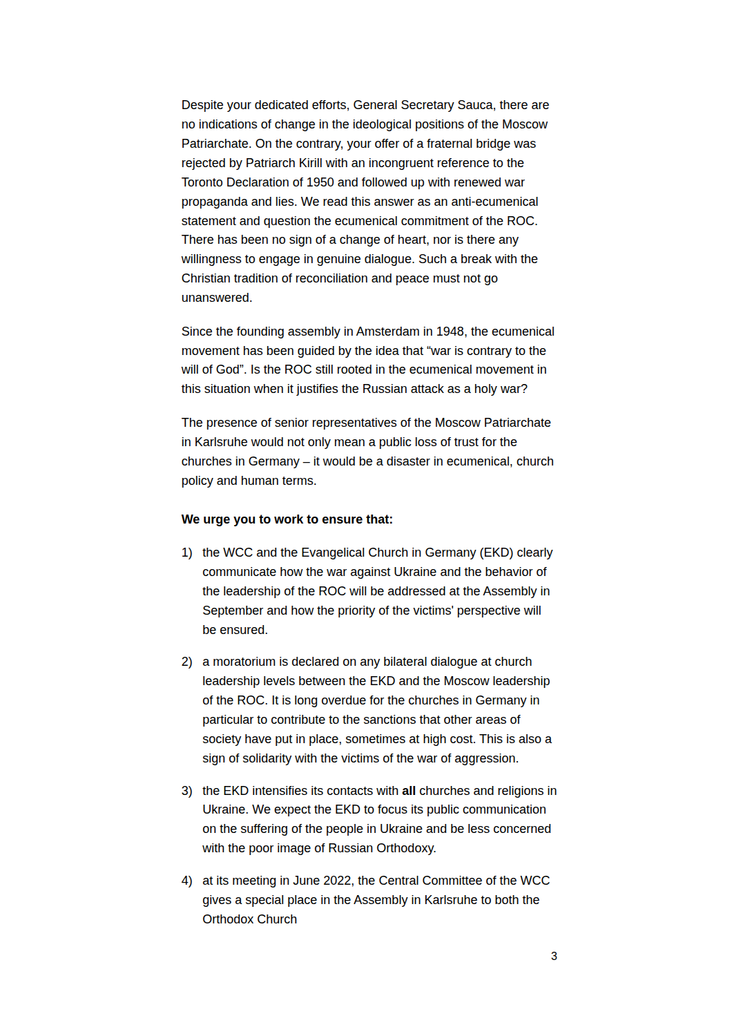Despite your dedicated efforts, General Secretary Sauca, there are no indications of change in the ideological positions of the Moscow Patriarchate. On the contrary, your offer of a fraternal bridge was rejected by Patriarch Kirill with an incongruent reference to the Toronto Declaration of 1950 and followed up with renewed war propaganda and lies. We read this answer as an anti-ecumenical statement and question the ecumenical commitment of the ROC. There has been no sign of a change of heart, nor is there any willingness to engage in genuine dialogue. Such a break with the Christian tradition of reconciliation and peace must not go unanswered.
Since the founding assembly in Amsterdam in 1948, the ecumenical movement has been guided by the idea that “war is contrary to the will of God”. Is the ROC still rooted in the ecumenical movement in this situation when it justifies the Russian attack as a holy war?
The presence of senior representatives of the Moscow Patriarchate in Karlsruhe would not only mean a public loss of trust for the churches in Germany – it would be a disaster in ecumenical, church policy and human terms.
We urge you to work to ensure that:
the WCC and the Evangelical Church in Germany (EKD) clearly communicate how the war against Ukraine and the behavior of the leadership of the ROC will be addressed at the Assembly in September and how the priority of the victims' perspective will be ensured.
a moratorium is declared on any bilateral dialogue at church leadership levels between the EKD and the Moscow leadership of the ROC. It is long overdue for the churches in Germany in particular to contribute to the sanctions that other areas of society have put in place, sometimes at high cost. This is also a sign of solidarity with the victims of the war of aggression.
the EKD intensifies its contacts with all churches and religions in Ukraine. We expect the EKD to focus its public communication on the suffering of the people in Ukraine and be less concerned with the poor image of Russian Orthodoxy.
at its meeting in June 2022, the Central Committee of the WCC gives a special place in the Assembly in Karlsruhe to both the Orthodox Church
3